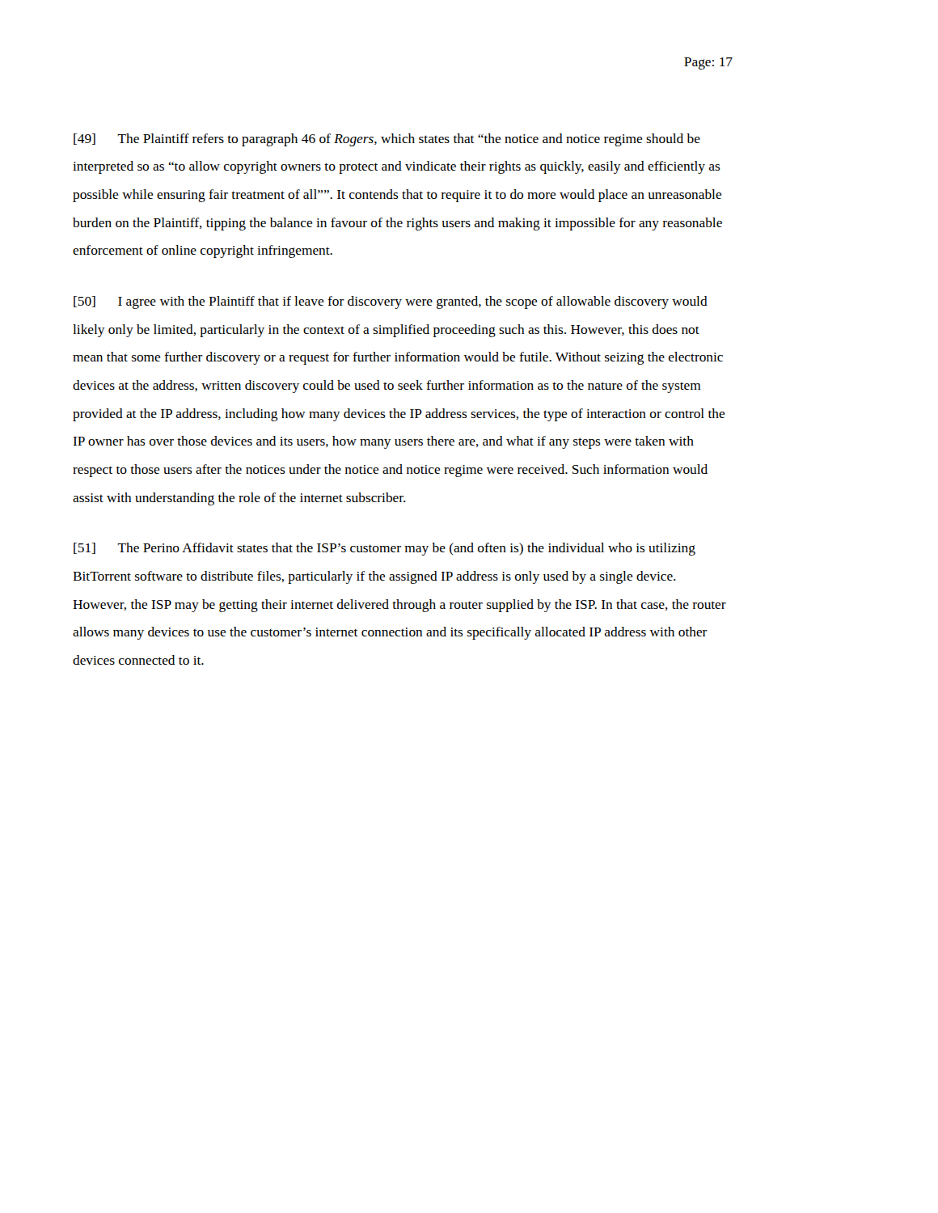Page: 17
[49] The Plaintiff refers to paragraph 46 of Rogers, which states that “the notice and notice regime should be interpreted so as “to allow copyright owners to protect and vindicate their rights as quickly, easily and efficiently as possible while ensuring fair treatment of all””. It contends that to require it to do more would place an unreasonable burden on the Plaintiff, tipping the balance in favour of the rights users and making it impossible for any reasonable enforcement of online copyright infringement.
[50] I agree with the Plaintiff that if leave for discovery were granted, the scope of allowable discovery would likely only be limited, particularly in the context of a simplified proceeding such as this. However, this does not mean that some further discovery or a request for further information would be futile. Without seizing the electronic devices at the address, written discovery could be used to seek further information as to the nature of the system provided at the IP address, including how many devices the IP address services, the type of interaction or control the IP owner has over those devices and its users, how many users there are, and what if any steps were taken with respect to those users after the notices under the notice and notice regime were received. Such information would assist with understanding the role of the internet subscriber.
[51] The Perino Affidavit states that the ISP’s customer may be (and often is) the individual who is utilizing BitTorrent software to distribute files, particularly if the assigned IP address is only used by a single device. However, the ISP may be getting their internet delivered through a router supplied by the ISP. In that case, the router allows many devices to use the customer’s internet connection and its specifically allocated IP address with other devices connected to it.